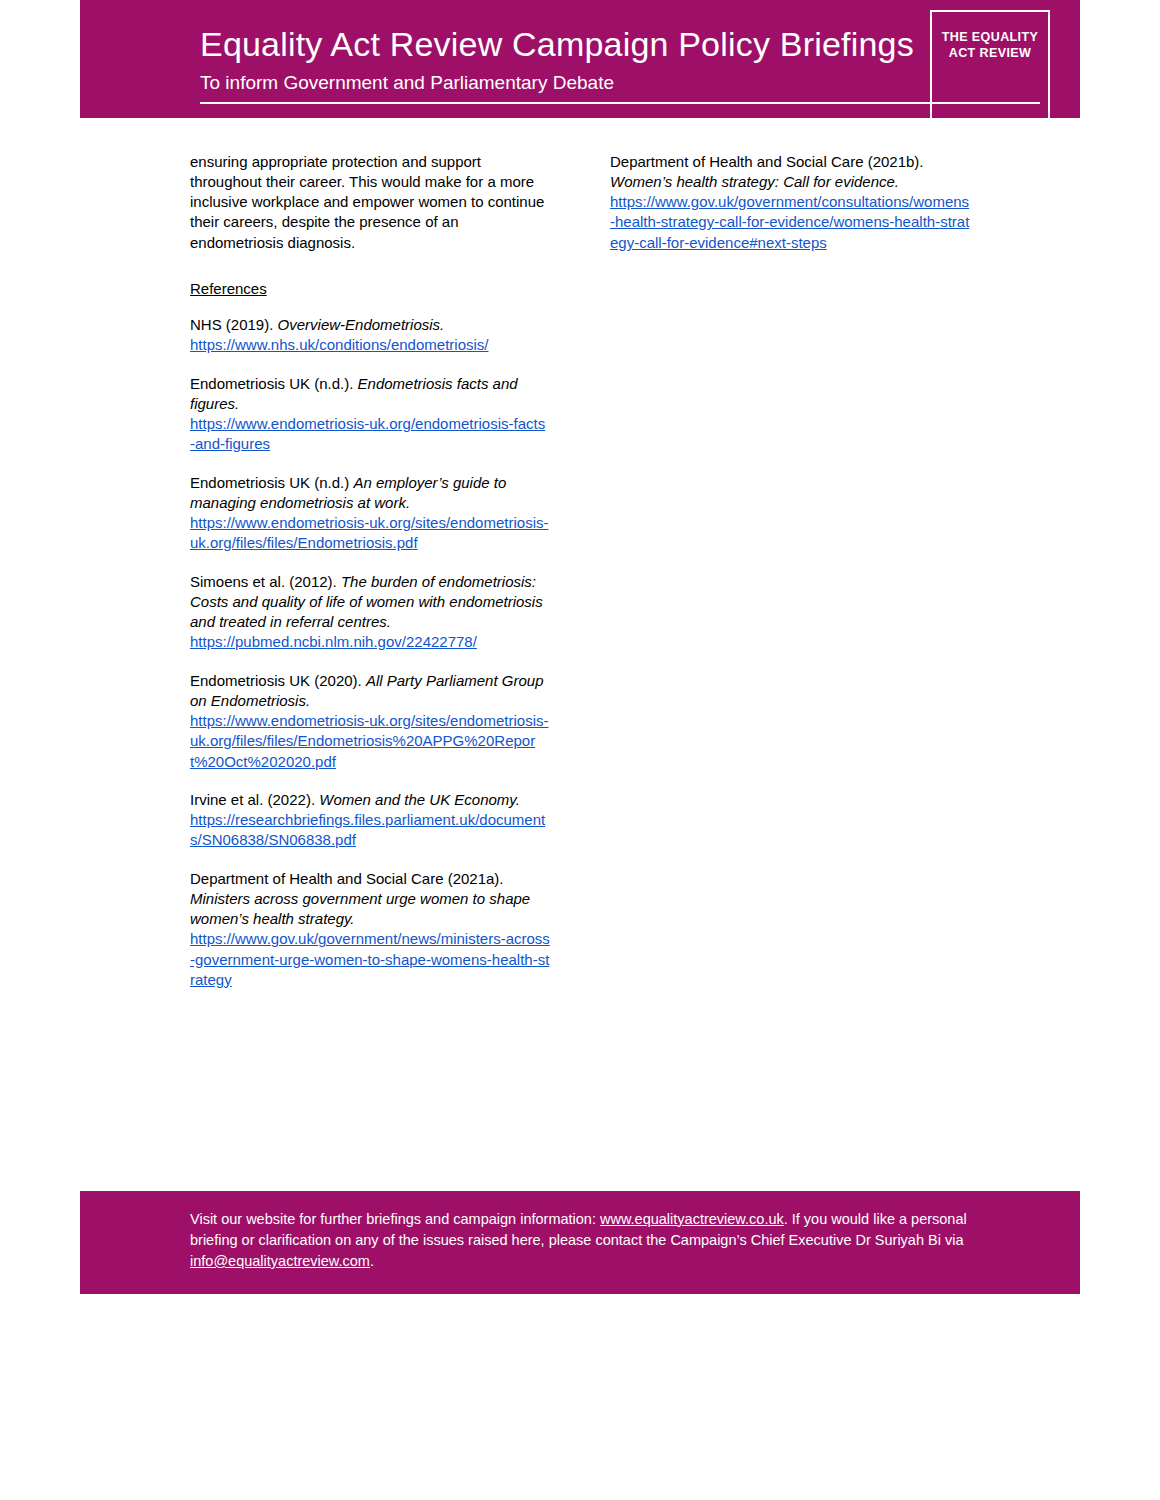Equality Act Review Campaign Policy Briefings
To inform Government and Parliamentary Debate
THE EQUALITY
ACT REVIEW
ensuring appropriate protection and support throughout their career. This would make for a more inclusive workplace and empower women to continue their careers, despite the presence of an endometriosis diagnosis.
References
NHS (2019). Overview-Endometriosis.
https://www.nhs.uk/conditions/endometriosis/
Endometriosis UK (n.d.). Endometriosis facts and figures.
https://www.endometriosis-uk.org/endometriosis-facts-and-figures
Endometriosis UK (n.d.) An employer’s guide to managing endometriosis at work.
https://www.endometriosis-uk.org/sites/endometriosis-uk.org/files/files/Endometriosis.pdf
Simoens et al. (2012). The burden of endometriosis: Costs and quality of life of women with endometriosis and treated in referral centres.
https://pubmed.ncbi.nlm.nih.gov/22422778/
Endometriosis UK (2020). All Party Parliament Group on Endometriosis.
https://www.endometriosis-uk.org/sites/endometriosis-uk.org/files/files/Endometriosis%20APPG%20Report%20Oct%202020.pdf
Irvine et al. (2022). Women and the UK Economy.
https://researchbriefings.files.parliament.uk/documents/SN06838/SN06838.pdf
Department of Health and Social Care (2021a). Ministers across government urge women to shape women’s health strategy.
https://www.gov.uk/government/news/ministers-across-government-urge-women-to-shape-womens-health-strategy
Department of Health and Social Care (2021b). Women’s health strategy: Call for evidence.
https://www.gov.uk/government/consultations/womens-health-strategy-call-for-evidence/womens-health-strategy-call-for-evidence#next-steps
Visit our website for further briefings and campaign information: www.equalityactreview.co.uk. If you would like a personal briefing or clarification on any of the issues raised here, please contact the Campaign’s Chief Executive Dr Suriyah Bi via info@equalityactreview.com.